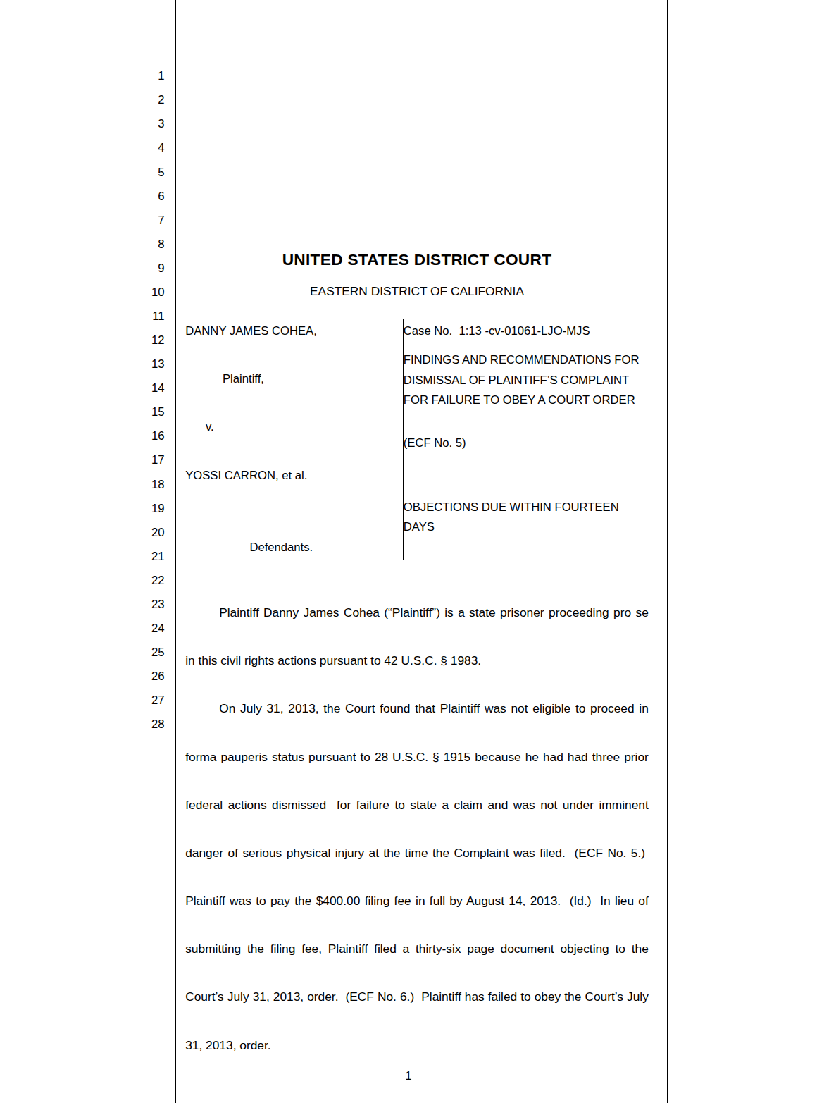1
2
3
4
5
6
7
8
9
10
11
12
13
14
15
16
17
18
19
20
21
22
23
24
25
26
27
28
UNITED STATES DISTRICT COURT
EASTERN DISTRICT OF CALIFORNIA
| DANNY JAMES COHEA, Plaintiff, v. YOSSI CARRON, et al. Defendants. | Case No. 1:13 -cv-01061-LJO-MJS FINDINGS AND RECOMMENDATIONS FOR DISMISSAL OF PLAINTIFF’S COMPLAINT FOR FAILURE TO OBEY A COURT ORDER (ECF No. 5) OBJECTIONS DUE WITHIN FOURTEEN DAYS |
Plaintiff Danny James Cohea (“Plaintiff”) is a state prisoner proceeding pro se in this civil rights actions pursuant to 42 U.S.C. § 1983.
On July 31, 2013, the Court found that Plaintiff was not eligible to proceed in forma pauperis status pursuant to 28 U.S.C. § 1915 because he had had three prior federal actions dismissed for failure to state a claim and was not under imminent danger of serious physical injury at the time the Complaint was filed. (ECF No. 5.) Plaintiff was to pay the $400.00 filing fee in full by August 14, 2013. (Id.) In lieu of submitting the filing fee, Plaintiff filed a thirty-six page document objecting to the Court’s July 31, 2013, order. (ECF No. 6.) Plaintiff has failed to obey the Court’s July 31, 2013, order.
1